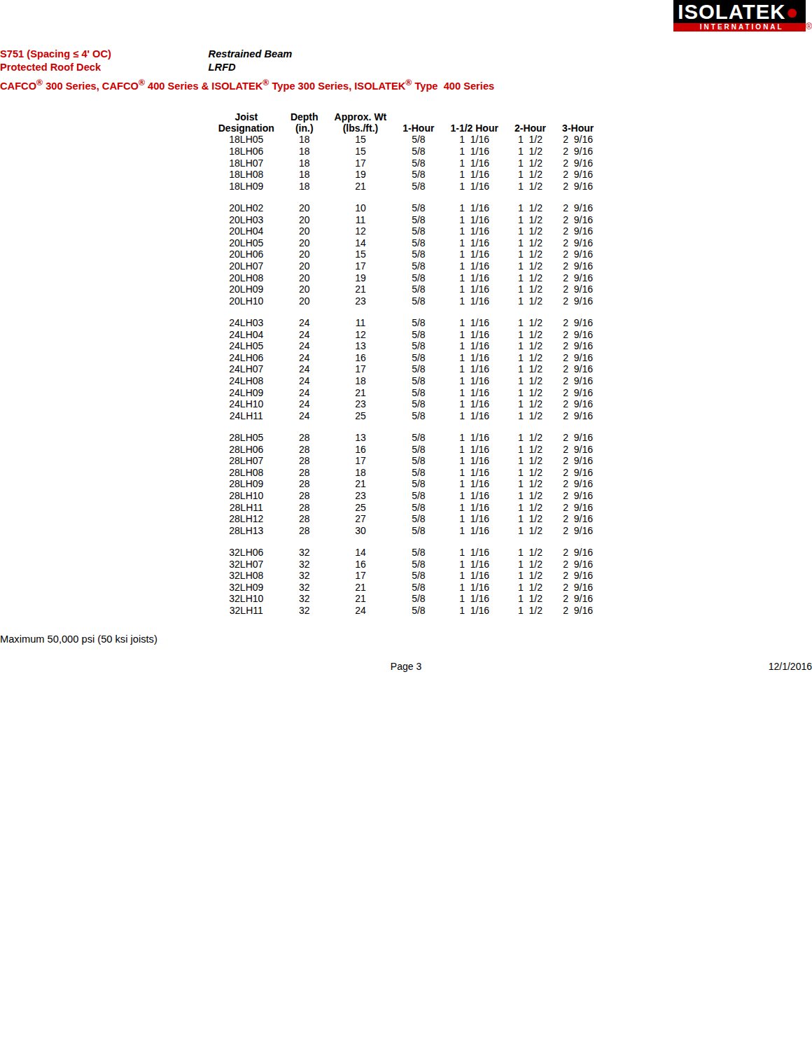ISOLATEK●
INTERNATIONAL
®
S751 (Spacing ≤ 4' OC) Restrained Beam
Protected Roof Deck LRFD
CAFCO® 300 Series, CAFCO® 400 Series & ISOLATEK® Type 300 Series, ISOLATEK® Type 400 Series
| Joist | Depth | Approx. Wt | | | | |
| --- | --- | --- | --- | --- | --- | --- |
| Designation | (in.) | (lbs./ft.) | 1-Hour | 1-1/2 Hour | 2-Hour | 3-Hour |
| 18LH05 | 18 | 15 | 5/8 | 1 1/16 | 1 1/2 | 2 9/16 |
| 18LH06 | 18 | 15 | 5/8 | 1 1/16 | 1 1/2 | 2 9/16 |
| 18LH07 | 18 | 17 | 5/8 | 1 1/16 | 1 1/2 | 2 9/16 |
| 18LH08 | 18 | 19 | 5/8 | 1 1/16 | 1 1/2 | 2 9/16 |
| 18LH09 | 18 | 21 | 5/8 | 1 1/16 | 1 1/2 | 2 9/16 |
| 20LH02 | 20 | 10 | 5/8 | 1 1/16 | 1 1/2 | 2 9/16 |
| 20LH03 | 20 | 11 | 5/8 | 1 1/16 | 1 1/2 | 2 9/16 |
| 20LH04 | 20 | 12 | 5/8 | 1 1/16 | 1 1/2 | 2 9/16 |
| 20LH05 | 20 | 14 | 5/8 | 1 1/16 | 1 1/2 | 2 9/16 |
| 20LH06 | 20 | 15 | 5/8 | 1 1/16 | 1 1/2 | 2 9/16 |
| 20LH07 | 20 | 17 | 5/8 | 1 1/16 | 1 1/2 | 2 9/16 |
| 20LH08 | 20 | 19 | 5/8 | 1 1/16 | 1 1/2 | 2 9/16 |
| 20LH09 | 20 | 21 | 5/8 | 1 1/16 | 1 1/2 | 2 9/16 |
| 20LH10 | 20 | 23 | 5/8 | 1 1/16 | 1 1/2 | 2 9/16 |
| 24LH03 | 24 | 11 | 5/8 | 1 1/16 | 1 1/2 | 2 9/16 |
| 24LH04 | 24 | 12 | 5/8 | 1 1/16 | 1 1/2 | 2 9/16 |
| 24LH05 | 24 | 13 | 5/8 | 1 1/16 | 1 1/2 | 2 9/16 |
| 24LH06 | 24 | 16 | 5/8 | 1 1/16 | 1 1/2 | 2 9/16 |
| 24LH07 | 24 | 17 | 5/8 | 1 1/16 | 1 1/2 | 2 9/16 |
| 24LH08 | 24 | 18 | 5/8 | 1 1/16 | 1 1/2 | 2 9/16 |
| 24LH09 | 24 | 21 | 5/8 | 1 1/16 | 1 1/2 | 2 9/16 |
| 24LH10 | 24 | 23 | 5/8 | 1 1/16 | 1 1/2 | 2 9/16 |
| 24LH11 | 24 | 25 | 5/8 | 1 1/16 | 1 1/2 | 2 9/16 |
| 28LH05 | 28 | 13 | 5/8 | 1 1/16 | 1 1/2 | 2 9/16 |
| 28LH06 | 28 | 16 | 5/8 | 1 1/16 | 1 1/2 | 2 9/16 |
| 28LH07 | 28 | 17 | 5/8 | 1 1/16 | 1 1/2 | 2 9/16 |
| 28LH08 | 28 | 18 | 5/8 | 1 1/16 | 1 1/2 | 2 9/16 |
| 28LH09 | 28 | 21 | 5/8 | 1 1/16 | 1 1/2 | 2 9/16 |
| 28LH10 | 28 | 23 | 5/8 | 1 1/16 | 1 1/2 | 2 9/16 |
| 28LH11 | 28 | 25 | 5/8 | 1 1/16 | 1 1/2 | 2 9/16 |
| 28LH12 | 28 | 27 | 5/8 | 1 1/16 | 1 1/2 | 2 9/16 |
| 28LH13 | 28 | 30 | 5/8 | 1 1/16 | 1 1/2 | 2 9/16 |
| 32LH06 | 32 | 14 | 5/8 | 1 1/16 | 1 1/2 | 2 9/16 |
| 32LH07 | 32 | 16 | 5/8 | 1 1/16 | 1 1/2 | 2 9/16 |
| 32LH08 | 32 | 17 | 5/8 | 1 1/16 | 1 1/2 | 2 9/16 |
| 32LH09 | 32 | 21 | 5/8 | 1 1/16 | 1 1/2 | 2 9/16 |
| 32LH10 | 32 | 21 | 5/8 | 1 1/16 | 1 1/2 | 2 9/16 |
| 32LH11 | 32 | 24 | 5/8 | 1 1/16 | 1 1/2 | 2 9/16 |
Maximum 50,000 psi (50 ksi joists)
Page 3
12/1/2016